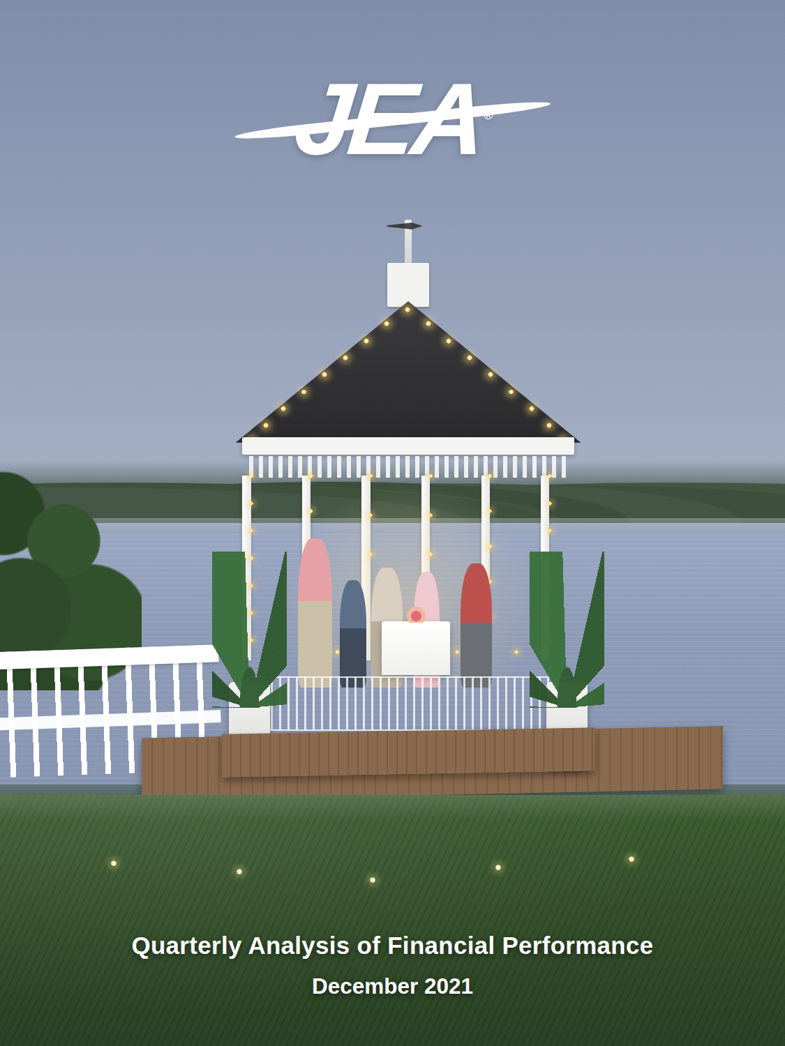JEA®
Quarterly Analysis of Financial Performance
December 2021